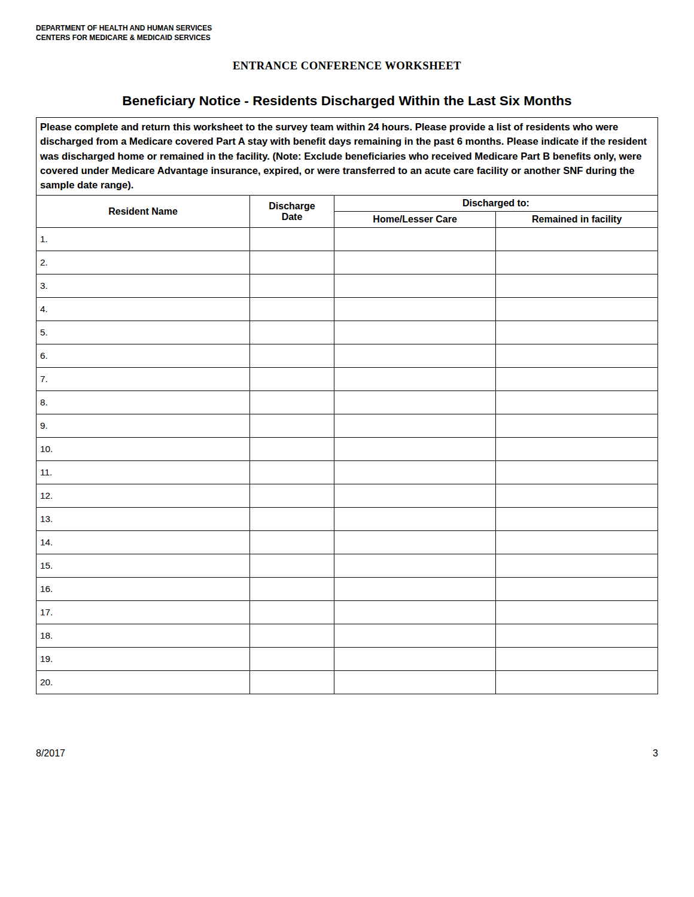DEPARTMENT OF HEALTH AND HUMAN SERVICES
CENTERS FOR MEDICARE & MEDICAID SERVICES
ENTRANCE CONFERENCE WORKSHEET
Beneficiary Notice - Residents Discharged Within the Last Six Months
| Please complete and return this worksheet to the survey team within 24 hours. Please provide a list of residents who were discharged from a Medicare covered Part A stay with benefit days remaining in the past 6 months. Please indicate if the resident was discharged home or remained in the facility. (Note: Exclude beneficiaries who received Medicare Part B benefits only, were covered under Medicare Advantage insurance, expired, or were transferred to an acute care facility or another SNF during the sample date range). |
| Resident Name | Discharge Date | Discharged to: |
| Home/Lesser Care | Remained in facility |
| 1. | | | |
| 2. | | | |
| 3. | | | |
| 4. | | | |
| 5. | | | |
| 6. | | | |
| 7. | | | |
| 8. | | | |
| 9. | | | |
| 10. | | | |
| 11. | | | |
| 12. | | | |
| 13. | | | |
| 14. | | | |
| 15. | | | |
| 16. | | | |
| 17. | | | |
| 18. | | | |
| 19. | | | |
| 20. | | | |
8/2017 3